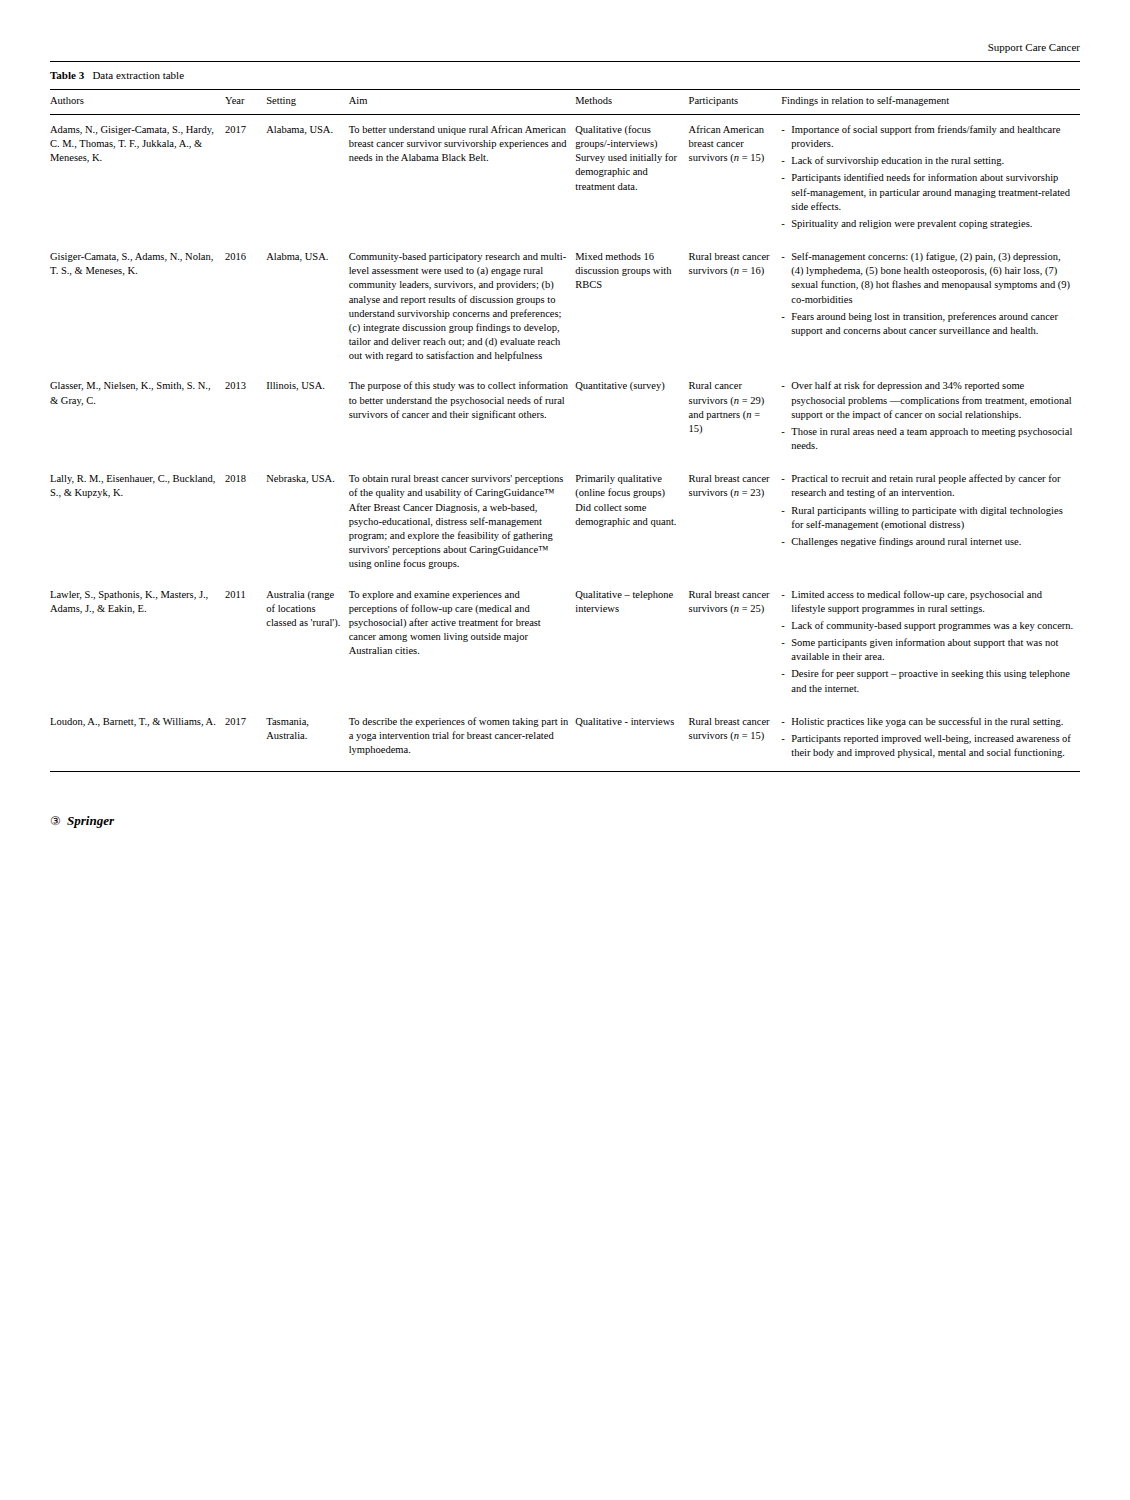Support Care Cancer
Table 3 Data extraction table
| Authors | Year | Setting | Aim | Methods | Participants | Findings in relation to self-management |
| --- | --- | --- | --- | --- | --- | --- |
| Adams, N., Gisiger-Camata, S., Hardy, C. M., Thomas, T. F., Jukkala, A., & Meneses, K. | 2017 | Alabama, USA. | To better understand unique rural African American breast cancer survivor survivorship experiences and needs in the Alabama Black Belt. | Qualitative (focus groups/-interviews) Survey used initially for demographic and treatment data. | African American breast cancer survivors ( n = 15) | Importance of social support from friends/family and healthcare providers. Lack of survivorship education in the rural setting. Participants identified needs for information about survivorship self-management, in particular around managing treatment-related side effects. Spirituality and religion were prevalent coping strategies. |
| Gisiger-Camata, S., Adams, N., Nolan, T. S., & Meneses, K. | 2016 | Alabma, USA. | Community-based participatory research and multi-level assessment were used to (a) engage rural community leaders, survivors, and providers; (b) analyse and report results of discussion groups to understand survivorship concerns and preferences; (c) integrate discussion group findings to develop, tailor and deliver reach out; and (d) evaluate reach out with regard to satisfaction and helpfulness | Mixed methods 16 discussion groups with RBCS | Rural breast cancer survivors ( n = 16) | Self-management concerns: (1) fatigue, (2) pain, (3) depression, (4) lymphedema, (5) bone health osteoporosis, (6) hair loss, (7) sexual function, (8) hot flashes and menopausal symptoms and (9) co-morbidities Fears around being lost in transition, preferences around cancer support and concerns about cancer surveillance and health. |
| Glasser, M., Nielsen, K., Smith, S. N., & Gray, C. | 2013 | Illinois, USA. | The purpose of this study was to collect information to better understand the psychosocial needs of rural survivors of cancer and their significant others. | Quantitative (survey) | Rural cancer survivors ( n = 29) and partners ( n = 15) | Over half at risk for depression and 34% reported some psychosocial problems —complications from treatment, emotional support or the impact of cancer on social relationships. Those in rural areas need a team approach to meeting psychosocial needs. |
| Lally, R. M., Eisenhauer, C., Buckland, S., & Kupzyk, K. | 2018 | Nebraska, USA. | To obtain rural breast cancer survivors' perceptions of the quality and usability of CaringGuidance™ After Breast Cancer Diagnosis, a web-based, psycho-educational, distress self-management program; and explore the feasibility of gathering survivors' perceptions about CaringGuidance™ using online focus groups. | Primarily qualitative (online focus groups) Did collect some demographic and quant. | Rural breast cancer survivors ( n = 23) | Practical to recruit and retain rural people affected by cancer for research and testing of an intervention. Rural participants willing to participate with digital technologies for self-management (emotional distress) Challenges negative findings around rural internet use. |
| Lawler, S., Spathonis, K., Masters, J., Adams, J., & Eakin, E. | 2011 | Australia (range of locations classed as 'rural'). | To explore and examine experiences and perceptions of follow-up care (medical and psychosocial) after active treatment for breast cancer among women living outside major Australian cities. | Qualitative – telephone interviews | Rural breast cancer survivors ( n = 25) | Limited access to medical follow-up care, psychosocial and lifestyle support programmes in rural settings. Lack of community-based support programmes was a key concern. Some participants given information about support that was not available in their area. Desire for peer support – proactive in seeking this using telephone and the internet. |
| Loudon, A., Barnett, T., & Williams, A. | 2017 | Tasmania, Australia. | To describe the experiences of women taking part in a yoga intervention trial for breast cancer-related lymphoedema. | Qualitative - interviews | Rural breast cancer survivors ( n = 15) | Holistic practices like yoga can be successful in the rural setting. Participants reported improved well-being, increased awareness of their body and improved physical, mental and social functioning. |
③ Springer